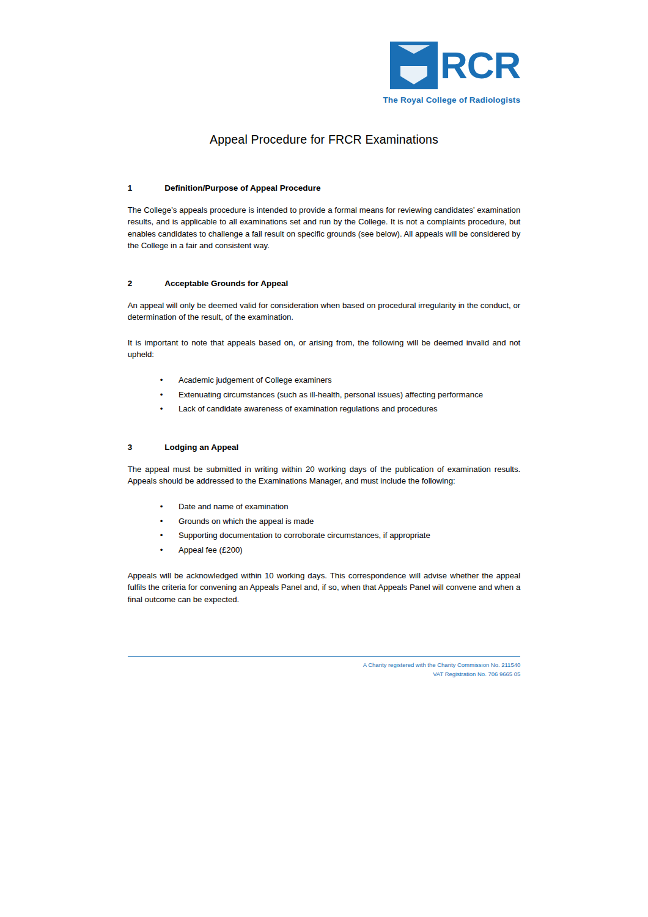RCR
The Royal College of Radiologists
Appeal Procedure for FRCR Examinations
1 Definition/Purpose of Appeal Procedure
The College’s appeals procedure is intended to provide a formal means for reviewing candidates’ examination results, and is applicable to all examinations set and run by the College. It is not a complaints procedure, but enables candidates to challenge a fail result on specific grounds (see below). All appeals will be considered by the College in a fair and consistent way.
2 Acceptable Grounds for Appeal
An appeal will only be deemed valid for consideration when based on procedural irregularity in the conduct, or determination of the result, of the examination.
It is important to note that appeals based on, or arising from, the following will be deemed invalid and not upheld:
Academic judgement of College examiners
Extenuating circumstances (such as ill-health, personal issues) affecting performance
Lack of candidate awareness of examination regulations and procedures
3 Lodging an Appeal
The appeal must be submitted in writing within 20 working days of the publication of examination results. Appeals should be addressed to the Examinations Manager, and must include the following:
Date and name of examination
Grounds on which the appeal is made
Supporting documentation to corroborate circumstances, if appropriate
Appeal fee (£200)
Appeals will be acknowledged within 10 working days. This correspondence will advise whether the appeal fulfils the criteria for convening an Appeals Panel and, if so, when that Appeals Panel will convene and when a final outcome can be expected.
A Charity registered with the Charity Commission No. 211540
VAT Registration No. 706 9665 05